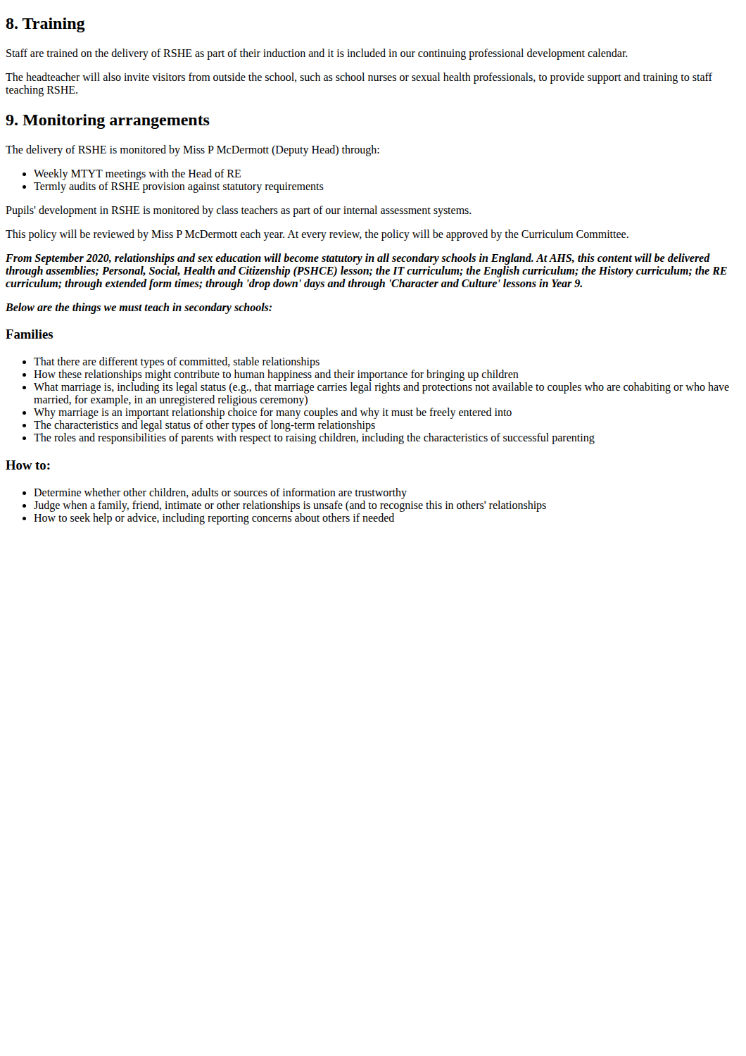8. Training
Staff are trained on the delivery of RSHE as part of their induction and it is included in our continuing professional development calendar.
The headteacher will also invite visitors from outside the school, such as school nurses or sexual health professionals, to provide support and training to staff teaching RSHE.
9. Monitoring arrangements
The delivery of RSHE is monitored by Miss P McDermott (Deputy Head) through:
Weekly MTYT meetings with the Head of RE
Termly audits of RSHE provision against statutory requirements
Pupils' development in RSHE is monitored by class teachers as part of our internal assessment systems.
This policy will be reviewed by Miss P McDermott each year. At every review, the policy will be approved by the Curriculum Committee.
From September 2020, relationships and sex education will become statutory in all secondary schools in England. At AHS, this content will be delivered through assemblies; Personal, Social, Health and Citizenship (PSHCE) lesson; the IT curriculum; the English curriculum; the History curriculum; the RE curriculum; through extended form times; through 'drop down' days and through 'Character and Culture' lessons in Year 9.
Below are the things we must teach in secondary schools:
Families
That there are different types of committed, stable relationships
How these relationships might contribute to human happiness and their importance for bringing up children
What marriage is, including its legal status (e.g., that marriage carries legal rights and protections not available to couples who are cohabiting or who have married, for example, in an unregistered religious ceremony)
Why marriage is an important relationship choice for many couples and why it must be freely entered into
The characteristics and legal status of other types of long-term relationships
The roles and responsibilities of parents with respect to raising children, including the characteristics of successful parenting
How to:
Determine whether other children, adults or sources of information are trustworthy
Judge when a family, friend, intimate or other relationships is unsafe (and to recognise this in others' relationships
How to seek help or advice, including reporting concerns about others if needed